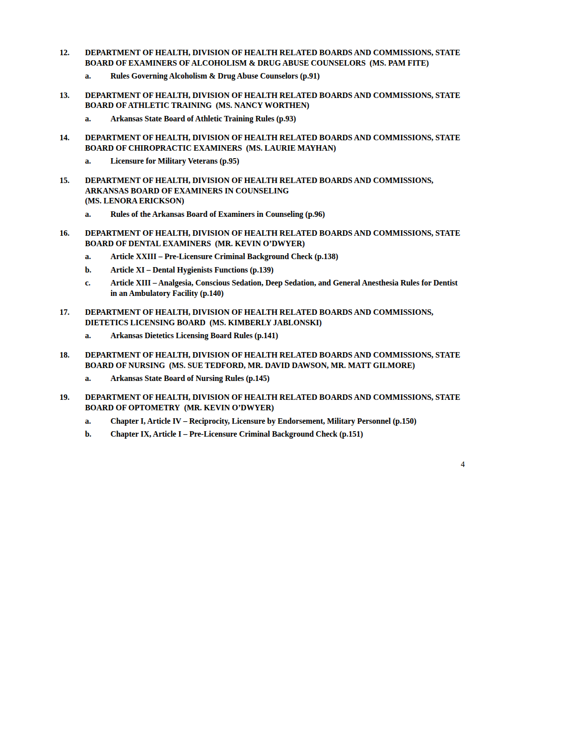12.
Department of Health, Division of Health Related Boards and Commissions, State Board of Examiners of Alcoholism & Drug Abuse Counselors (Ms. Pam Fite)
a.
Rules Governing Alcoholism & Drug Abuse Counselors (p.91)
13.
Department of Health, Division of Health Related Boards and Commissions, State Board of Athletic Training (Ms. Nancy Worthen)
a.
Arkansas State Board of Athletic Training Rules (p.93)
14.
Department of Health, Division of Health Related Boards and Commissions, State Board of Chiropractic Examiners (Ms. Laurie Mayhan)
a.
Licensure for Military Veterans (p.95)
15.
Department of Health, Division of Health Related Boards and Commissions, Arkansas Board of Examiners in Counseling
(Ms. Lenora Erickson)
a.
Rules of the Arkansas Board of Examiners in Counseling (p.96)
16.
Department of Health, Division of Health Related Boards and Commissions, State Board of Dental Examiners (Mr. Kevin O’Dwyer)
a.
Article XXIII – Pre-Licensure Criminal Background Check (p.138)
b.
Article XI – Dental Hygienists Functions (p.139)
c.
Article XIII – Analgesia, Conscious Sedation, Deep Sedation, and General Anesthesia Rules for Dentist in an Ambulatory Facility (p.140)
17.
Department of Health, Division of Health Related Boards and Commissions, Dietetics Licensing Board (Ms. Kimberly Jablonski)
a.
Arkansas Dietetics Licensing Board Rules (p.141)
18.
Department of Health, Division of Health Related Boards and Commissions, State Board of Nursing (Ms. Sue Tedford, Mr. David Dawson, Mr. Matt Gilmore)
a.
Arkansas State Board of Nursing Rules (p.145)
19.
Department of Health, Division of Health Related Boards and Commissions, State Board of Optometry (Mr. Kevin O’Dwyer)
a.
Chapter I, Article IV – Reciprocity, Licensure by Endorsement, Military Personnel (p.150)
b.
Chapter IX, Article I – Pre-Licensure Criminal Background Check (p.151)
4